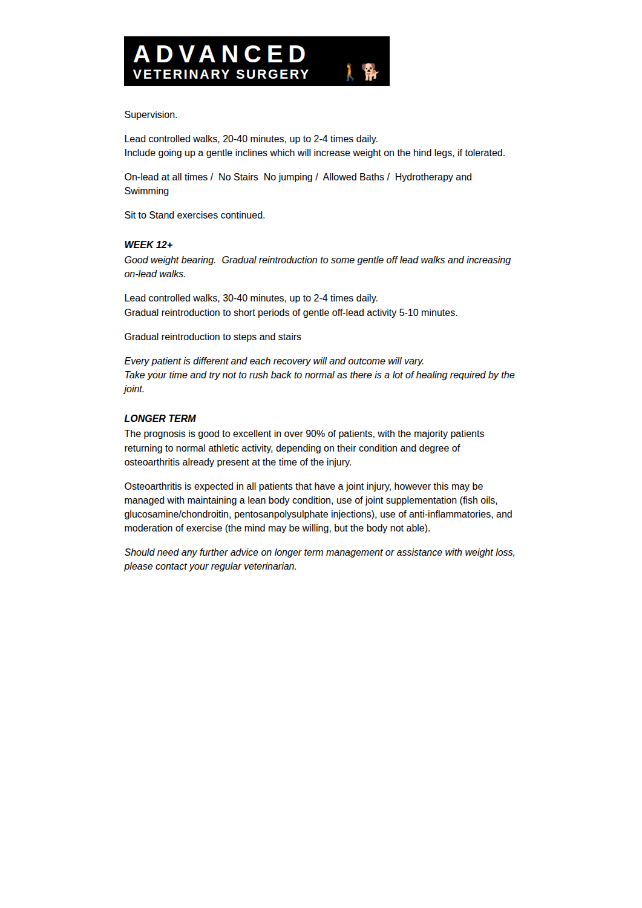ADVANCED Veterinary Surgery 🚶🐕
Supervision.
Lead controlled walks, 20-40 minutes, up to 2-4 times daily.
Include going up a gentle inclines which will increase weight on the hind legs, if tolerated.
On-lead at all times / No Stairs No jumping / Allowed Baths / Hydrotherapy and Swimming
Sit to Stand exercises continued.
WEEK 12+
Good weight bearing. Gradual reintroduction to some gentle off lead walks and increasing on-lead walks.
Lead controlled walks, 30-40 minutes, up to 2-4 times daily.
Gradual reintroduction to short periods of gentle off-lead activity 5-10 minutes.
Gradual reintroduction to steps and stairs
Every patient is different and each recovery will and outcome will vary.
Take your time and try not to rush back to normal as there is a lot of healing required by the joint.
LONGER TERM
The prognosis is good to excellent in over 90% of patients, with the majority patients returning to normal athletic activity, depending on their condition and degree of osteoarthritis already present at the time of the injury.
Osteoarthritis is expected in all patients that have a joint injury, however this may be managed with maintaining a lean body condition, use of joint supplementation (fish oils, glucosamine/chondroitin, pentosanpolysulphate injections), use of anti-inflammatories, and moderation of exercise (the mind may be willing, but the body not able).
Should need any further advice on longer term management or assistance with weight loss, please contact your regular veterinarian.